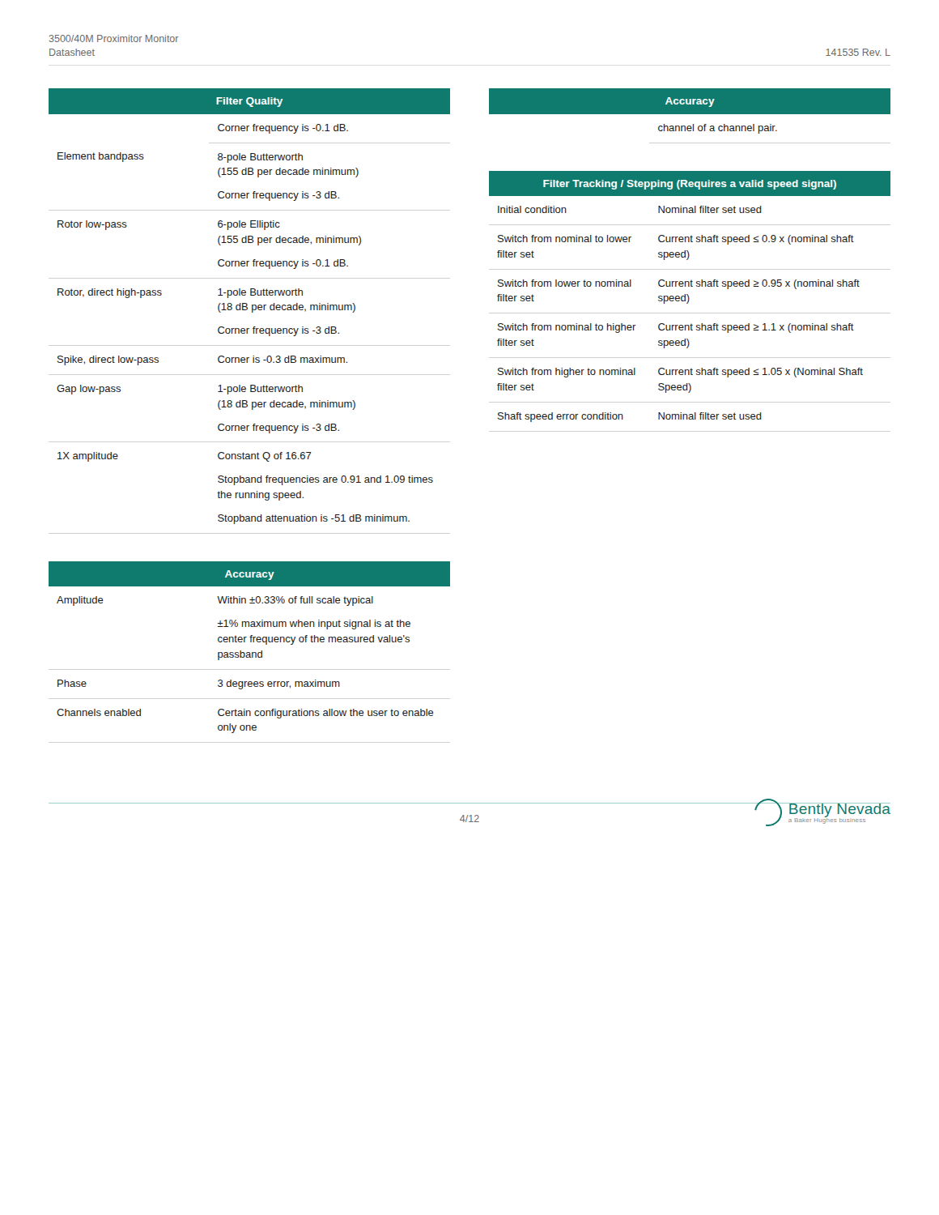3500/40M Proximitor Monitor
Datasheet
141535 Rev. L
Filter Quality
| | Corner frequency is -0.1 dB. |
| Element bandpass | 8-pole Butterworth (155 dB per decade minimum) Corner frequency is -3 dB. |
| Rotor low-pass | 6-pole Elliptic (155 dB per decade, minimum) Corner frequency is -0.1 dB. |
| Rotor, direct high-pass | 1-pole Butterworth (18 dB per decade, minimum) Corner frequency is -3 dB. |
| Spike, direct low-pass | Corner is -0.3 dB maximum. |
| Gap low-pass | 1-pole Butterworth (18 dB per decade, minimum) Corner frequency is -3 dB. |
| 1X amplitude | Constant Q of 16.67 Stopband frequencies are 0.91 and 1.09 times the running speed. Stopband attenuation is -51 dB minimum. |
Accuracy
| Amplitude | Within ±0.33% of full scale typical ±1% maximum when input signal is at the center frequency of the measured value's passband |
| Phase | 3 degrees error, maximum |
| Channels enabled | Certain configurations allow the user to enable only one |
Accuracy
| | channel of a channel pair. |
Filter Tracking / Stepping (Requires a valid speed signal)
| Initial condition | Nominal filter set used |
| Switch from nominal to lower filter set | Current shaft speed ≤ 0.9 x (nominal shaft speed) |
| Switch from lower to nominal filter set | Current shaft speed ≥ 0.95 x (nominal shaft speed) |
| Switch from nominal to higher filter set | Current shaft speed ≥ 1.1 x (nominal shaft speed) |
| Switch from higher to nominal filter set | Current shaft speed ≤ 1.05 x (Nominal Shaft Speed) |
| Shaft speed error condition | Nominal filter set used |
4/12
Bently Nevada
a Baker Hughes business